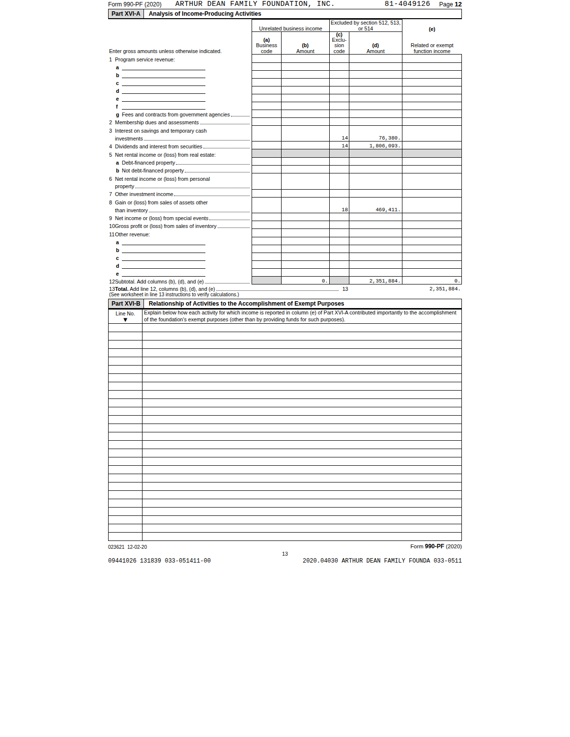Form 990-PF (2020) ARTHUR DEAN FAMILY FOUNDATION, INC. 81-4049126 Page 12
Part XVI-A
Analysis of Income-Producing Activities
| Enter gross amounts unless otherwise indicated. | Unrelated business income | Excluded by section 512, 513, or 514 | (e) |
| (a) Business code | (b) Amount | (c) Exclu- sion code | (d) Amount | Related or exempt function income |
| 1 Program service revenue: | | | | | |
| a | | | | | |
| b | | | | | |
| c | | | | | |
| d | | | | | |
| e | | | | | |
| f | | | | | |
| g Fees and contracts from government agencies | | | | | |
| 2 Membership dues and assessments | | | | | |
| 3 Interest on savings and temporary cash | | | | | |
| investments | | | 14 | 76,380. | |
| 4 Dividends and interest from securities | | | 14 | 1,806,093. | |
| 5 Net rental income or (loss) from real estate: | | | | | |
| a Debt-financed property | | | | | |
| b Not debt-financed property | | | | | |
| 6 Net rental income or (loss) from personal | | | | | |
| property | | | | | |
| 7 Other investment income | | | | | |
| 8 Gain or (loss) from sales of assets other | | | | | |
| than inventory | | | 18 | 469,411. | |
| 9 Net income or (loss) from special events | | | | | |
| 10 Gross profit or (loss) from sales of inventory | | | | | |
| 11 Other revenue: | | | | | |
| a | | | | | |
| b | | | | | |
| c | | | | | |
| d | | | | | |
| e | | | | | |
| 12 Subtotal. Add columns (b), (d), and (e) | | 0. | | 2,351,884. | 0. |
| 13 Total. Add line 12, columns (b), (d), and (e) 13 | | 2,351,884. |
(See worksheet in line 13 instructions to verify calculations.)
Part XVI-B
Relationship of Activities to the Accomplishment of Exempt Purposes
| Line No. ▼ | Explain below how each activity for which income is reported in column (e) of Part XVI-A contributed importantly to the accomplishment of the foundation's exempt purposes (other than by providing funds for such purposes). |
023621 12-02-20 Form 990-PF (2020)
13
09441026 131839 033-051411-00 2020.04030 ARTHUR DEAN FAMILY FOUNDA 033-0511